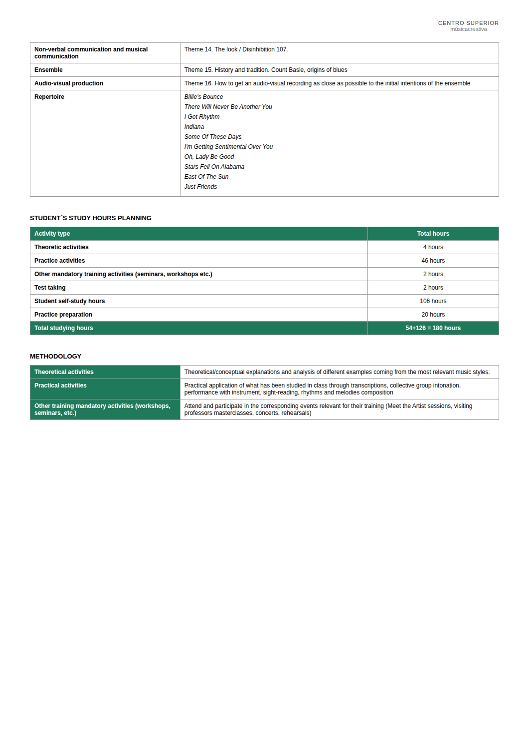CENTRO SUPERIOR
músicacreativa
| Non-verbal communication and musical communication | Theme 14. The look / Disinhibition 107. |
| Ensemble | Theme 15. History and tradition. Count Basie, origins of blues |
| Audio-visual production | Theme 16. How to get an audio-visual recording as close as possible to the initial intentions of the ensemble |
| Repertoire | Billie's Bounce There Will Never Be Another You I Got Rhythm Indiana Some Of These Days I'm Getting Sentimental Over You Oh, Lady Be Good Stars Fell On Alabama East Of The Sun Just Friends |
STUDENT´S STUDY HOURS PLANNING
| Activity type | Total hours |
| --- | --- |
| Theoretic activities | 4 hours |
| Practice activities | 46 hours |
| Other mandatory training activities (seminars, workshops etc.) | 2 hours |
| Test taking | 2 hours |
| Student self-study hours | 106 hours |
| Practice preparation | 20 hours |
| Total studying hours | 54+126 = 180 hours |
METHODOLOGY
| Theoretical activities | Theoretical/conceptual explanations and analysis of different examples coming from the most relevant music styles. |
| Practical activities | Practical application of what has been studied in class through transcriptions, collective group intonation, performance with instrument, sight-reading, rhythms and melodies composition |
| Other training mandatory activities (workshops, seminars, etc.) | Attend and participate in the corresponding events relevant for their training (Meet the Artist sessions, visiting professors masterclasses, concerts, rehearsals) |